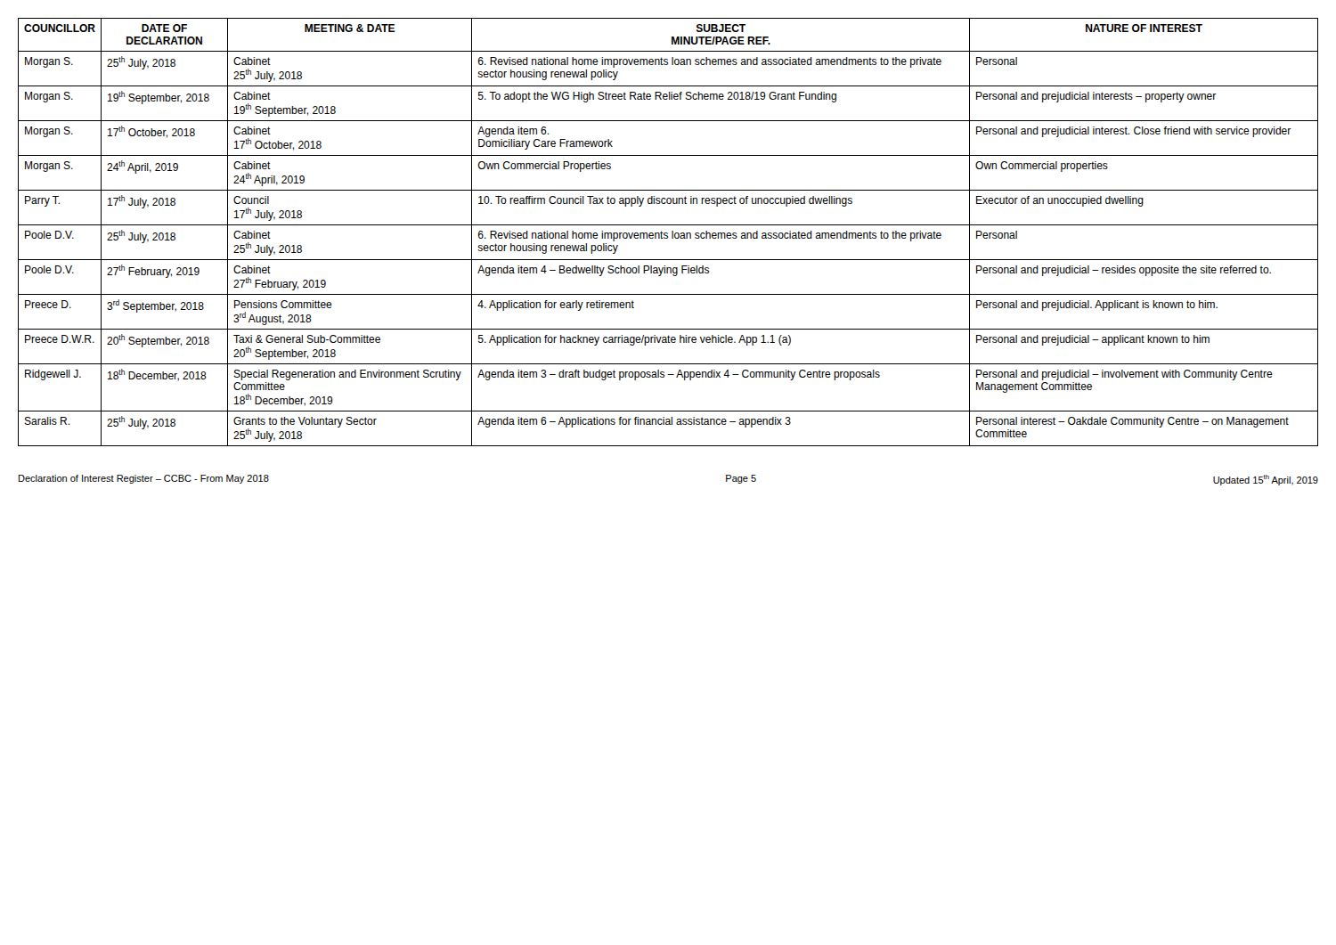| COUNCILLOR | DATE OF DECLARATION | MEETING & DATE | SUBJECT MINUTE/PAGE REF. | NATURE OF INTEREST |
| --- | --- | --- | --- | --- |
| Morgan S. | 25 th July, 2018 | Cabinet 25 th July, 2018 | 6. Revised national home improvements loan schemes and associated amendments to the private sector housing renewal policy | Personal |
| Morgan S. | 19 th September, 2018 | Cabinet 19 th September, 2018 | 5. To adopt the WG High Street Rate Relief Scheme 2018/19 Grant Funding | Personal and prejudicial interests – property owner |
| Morgan S. | 17 th October, 2018 | Cabinet 17 th October, 2018 | Agenda item 6. Domiciliary Care Framework | Personal and prejudicial interest. Close friend with service provider |
| Morgan S. | 24 th April, 2019 | Cabinet 24 th April, 2019 | Own Commercial Properties | Own Commercial properties |
| Parry T. | 17 th July, 2018 | Council 17 th July, 2018 | 10. To reaffirm Council Tax to apply discount in respect of unoccupied dwellings | Executor of an unoccupied dwelling |
| Poole D.V. | 25 th July, 2018 | Cabinet 25 th July, 2018 | 6. Revised national home improvements loan schemes and associated amendments to the private sector housing renewal policy | Personal |
| Poole D.V. | 27 th February, 2019 | Cabinet 27 th February, 2019 | Agenda item 4 – Bedwellty School Playing Fields | Personal and prejudicial – resides opposite the site referred to. |
| Preece D. | 3 rd September, 2018 | Pensions Committee 3 rd August, 2018 | 4. Application for early retirement | Personal and prejudicial. Applicant is known to him. |
| Preece D.W.R. | 20 th September, 2018 | Taxi & General Sub-Committee 20 th September, 2018 | 5. Application for hackney carriage/private hire vehicle. App 1.1 (a) | Personal and prejudicial – applicant known to him |
| Ridgewell J. | 18 th December, 2018 | Special Regeneration and Environment Scrutiny Committee 18 th December, 2019 | Agenda item 3 – draft budget proposals – Appendix 4 – Community Centre proposals | Personal and prejudicial – involvement with Community Centre Management Committee |
| Saralis R. | 25 th July, 2018 | Grants to the Voluntary Sector 25 th July, 2018 | Agenda item 6 – Applications for financial assistance – appendix 3 | Personal interest – Oakdale Community Centre – on Management Committee |
Declaration of Interest Register – CCBC - From May 2018
Page 5
Updated 15th April, 2019